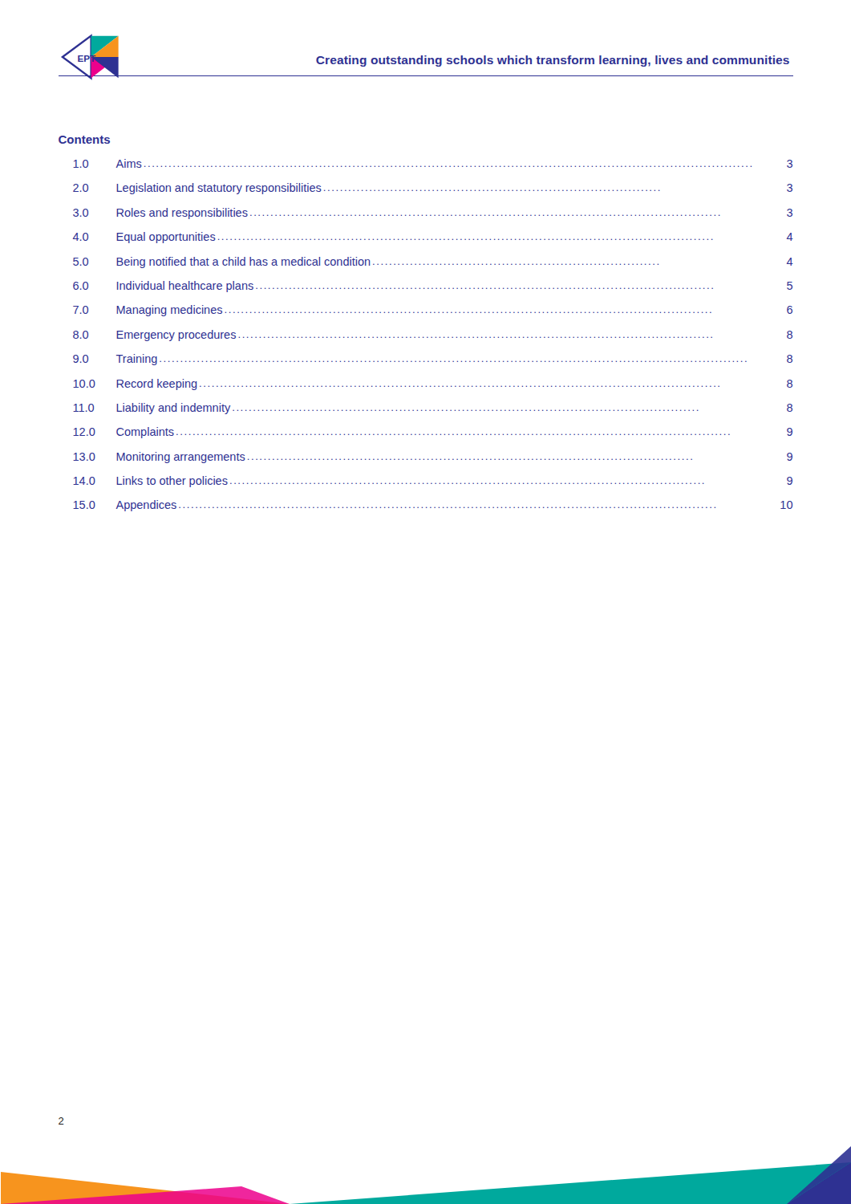EPT
Creating outstanding schools which transform learning, lives and communities
Contents
1.0 Aims.................................................................................................................................................. 3
2.0 Legislation and statutory responsibilities................................................................................. 3
3.0 Roles and responsibilities................................................................................................................. 3
4.0 Equal opportunities....................................................................................................................... 4
5.0 Being notified that a child has a medical condition..................................................................... 4
6.0 Individual healthcare plans.............................................................................................................. 5
7.0 Managing medicines..................................................................................................................... 6
8.0 Emergency procedures.................................................................................................................. 8
9.0 Training............................................................................................................................................. 8
10.0 Record keeping............................................................................................................................. 8
11.0 Liability and indemnity................................................................................................................ 8
12.0 Complaints..................................................................................................................................... 9
13.0 Monitoring arrangements........................................................................................................... 9
14.0 Links to other policies.................................................................................................................. 9
15.0 Appendices................................................................................................................................. 10
2